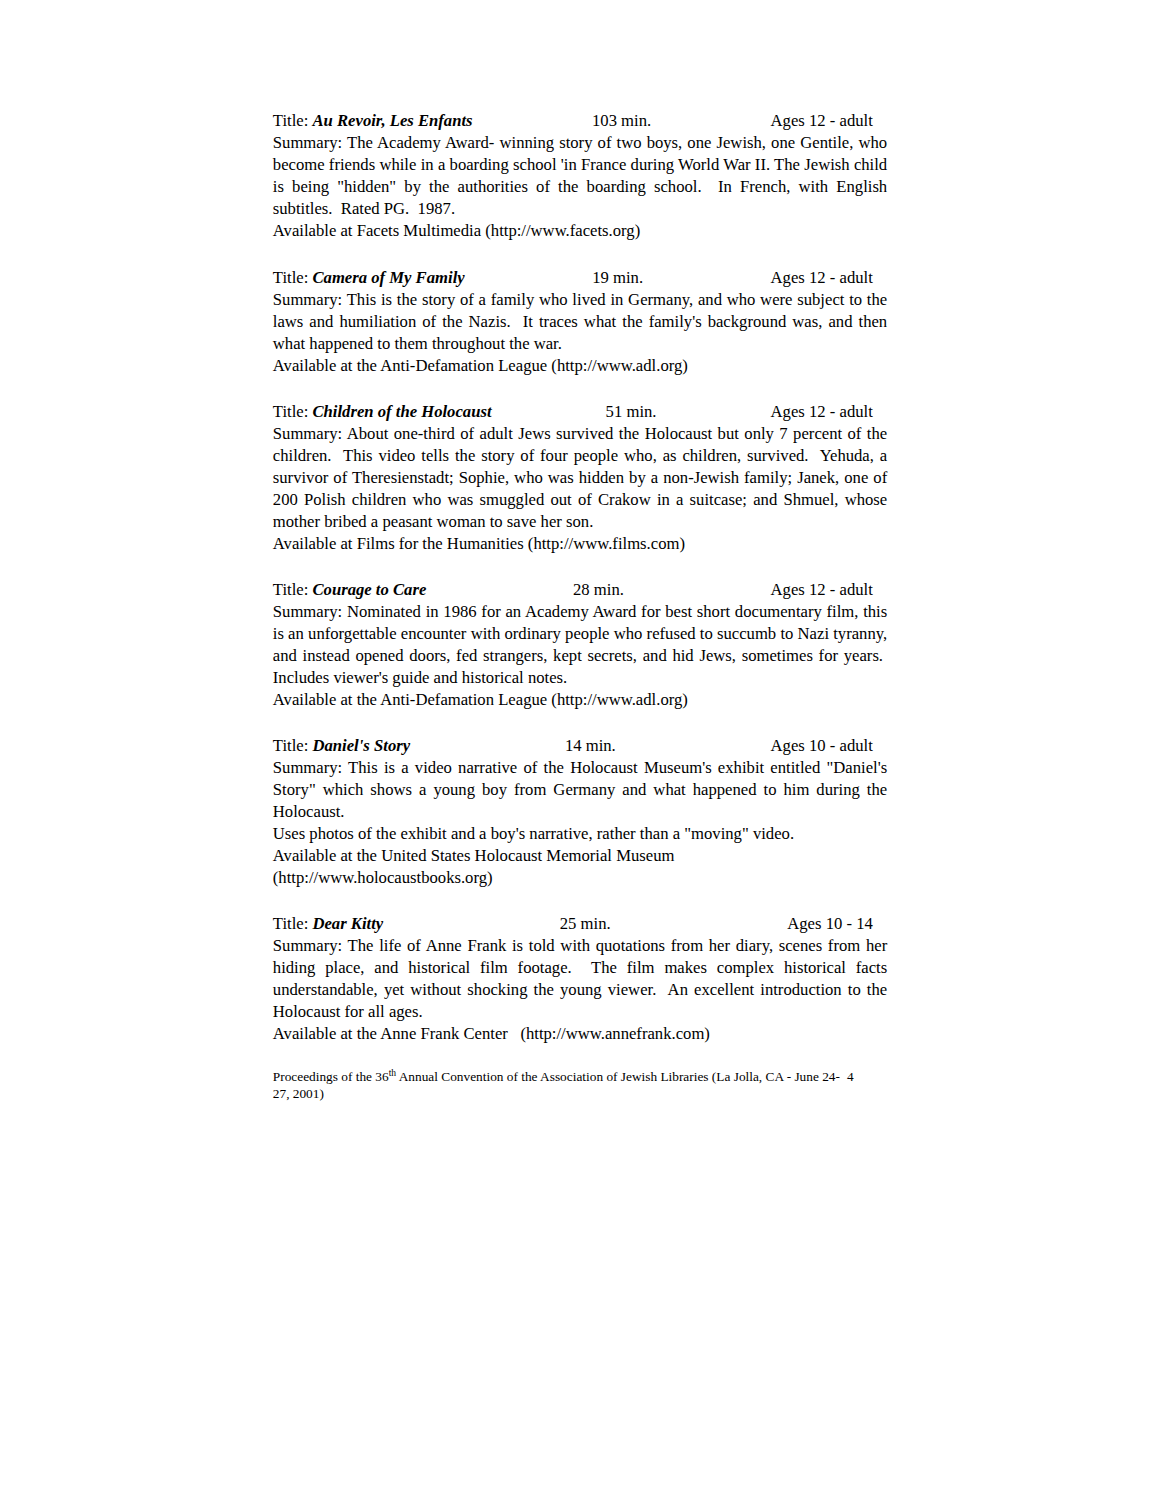Title: Au Revoir, Les Enfants 103 min. Ages 12 - adult
Summary: The Academy Award- winning story of two boys, one Jewish, one Gentile, who become friends while in a boarding school 'in France during World War II. The Jewish child is being "hidden" by the authorities of the boarding school. In French, with English subtitles. Rated PG. 1987.
Available at Facets Multimedia (http://www.facets.org)
Title: Camera of My Family 19 min. Ages 12 - adult
Summary: This is the story of a family who lived in Germany, and who were subject to the laws and humiliation of the Nazis. It traces what the family's background was, and then what happened to them throughout the war.
Available at the Anti-Defamation League (http://www.adl.org)
Title: Children of the Holocaust 51 min. Ages 12 - adult
Summary: About one-third of adult Jews survived the Holocaust but only 7 percent of the children. This video tells the story of four people who, as children, survived. Yehuda, a survivor of Theresienstadt; Sophie, who was hidden by a non-Jewish family; Janek, one of 200 Polish children who was smuggled out of Crakow in a suitcase; and Shmuel, whose mother bribed a peasant woman to save her son.
Available at Films for the Humanities (http://www.films.com)
Title: Courage to Care 28 min. Ages 12 - adult
Summary: Nominated in 1986 for an Academy Award for best short documentary film, this is an unforgettable encounter with ordinary people who refused to succumb to Nazi tyranny, and instead opened doors, fed strangers, kept secrets, and hid Jews, sometimes for years. Includes viewer's guide and historical notes.
Available at the Anti-Defamation League (http://www.adl.org)
Title: Daniel's Story 14 min. Ages 10 - adult
Summary: This is a video narrative of the Holocaust Museum's exhibit entitled "Daniel's Story" which shows a young boy from Germany and what happened to him during the Holocaust.
Uses photos of the exhibit and a boy's narrative, rather than a "moving" video.
Available at the United States Holocaust Memorial Museum (http://www.holocaustbooks.org)
Title: Dear Kitty 25 min. Ages 10 - 14
Summary: The life of Anne Frank is told with quotations from her diary, scenes from her hiding place, and historical film footage. The film makes complex historical facts understandable, yet without shocking the young viewer. An excellent introduction to the Holocaust for all ages.
Available at the Anne Frank Center (http://www.annefrank.com)
Proceedings of the 36th Annual Convention of the Association of Jewish Libraries (La Jolla, CA - June 24-27, 2001) 4